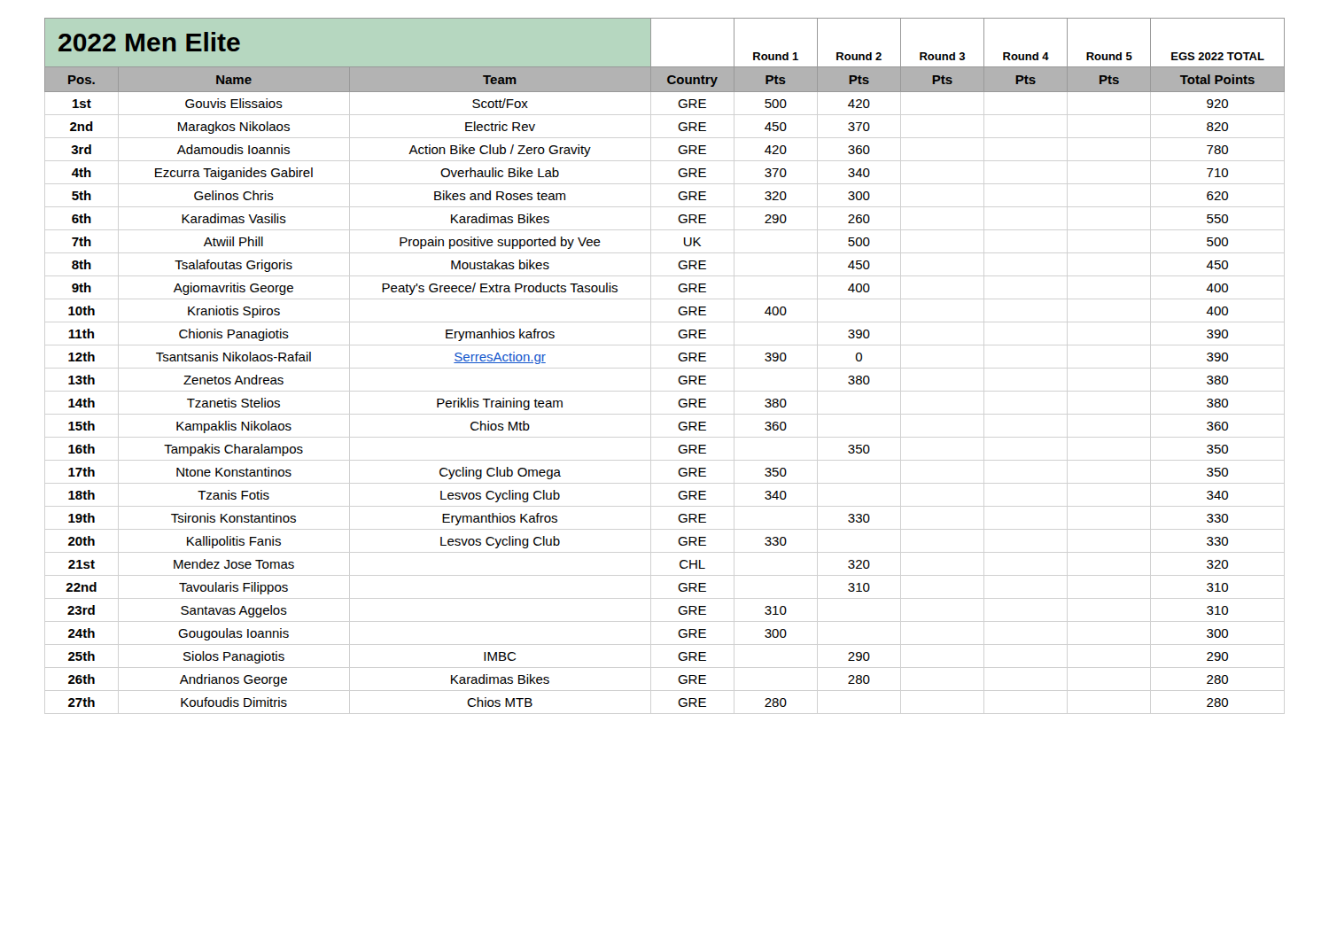| 2022 Men Elite | | Round 1 | Round 2 | Round 3 | Round 4 | Round 5 | EGS 2022 TOTAL |
| --- | --- | --- | --- | --- | --- | --- | --- |
| Pos. | Name | Team | Country | Pts | Pts | Pts | Pts | Pts | Total Points |
| 1st | Gouvis Elissaios | Scott/Fox | GRE | 500 | 420 | | | | 920 |
| 2nd | Maragkos Nikolaos | Electric Rev | GRE | 450 | 370 | | | | 820 |
| 3rd | Adamoudis Ioannis | Action Bike Club / Zero Gravity | GRE | 420 | 360 | | | | 780 |
| 4th | Ezcurra Taiganides Gabirel | Overhaulic Bike Lab | GRE | 370 | 340 | | | | 710 |
| 5th | Gelinos Chris | Bikes and Roses team | GRE | 320 | 300 | | | | 620 |
| 6th | Karadimas Vasilis | Karadimas Bikes | GRE | 290 | 260 | | | | 550 |
| 7th | Atwiil Phill | Propain positive supported by Vee | UK | | 500 | | | | 500 |
| 8th | Tsalafoutas Grigoris | Moustakas bikes | GRE | | 450 | | | | 450 |
| 9th | Agiomavritis George | Peaty's Greece/ Extra Products Tasoulis | GRE | | 400 | | | | 400 |
| 10th | Kraniotis Spiros | | GRE | 400 | | | | | 400 |
| 11th | Chionis Panagiotis | Erymanhios kafros | GRE | | 390 | | | | 390 |
| 12th | Tsantsanis Nikolaos-Rafail | SerresAction.gr | GRE | 390 | 0 | | | | 390 |
| 13th | Zenetos Andreas | | GRE | | 380 | | | | 380 |
| 14th | Tzanetis Stelios | Periklis Training team | GRE | 380 | | | | | 380 |
| 15th | Kampaklis Nikolaos | Chios Mtb | GRE | 360 | | | | | 360 |
| 16th | Tampakis Charalampos | | GRE | | 350 | | | | 350 |
| 17th | Ntone Konstantinos | Cycling Club Omega | GRE | 350 | | | | | 350 |
| 18th | Tzanis Fotis | Lesvos Cycling Club | GRE | 340 | | | | | 340 |
| 19th | Tsironis Konstantinos | Erymanthios Kafros | GRE | | 330 | | | | 330 |
| 20th | Kallipolitis Fanis | Lesvos Cycling Club | GRE | 330 | | | | | 330 |
| 21st | Mendez Jose Tomas | | CHL | | 320 | | | | 320 |
| 22nd | Tavoularis Filippos | | GRE | | 310 | | | | 310 |
| 23rd | Santavas Aggelos | | GRE | 310 | | | | | 310 |
| 24th | Gougoulas Ioannis | | GRE | 300 | | | | | 300 |
| 25th | Siolos Panagiotis | IMBC | GRE | | 290 | | | | 290 |
| 26th | Andrianos George | Karadimas Bikes | GRE | | 280 | | | | 280 |
| 27th | Koufoudis Dimitris | Chios MTB | GRE | 280 | | | | | 280 |